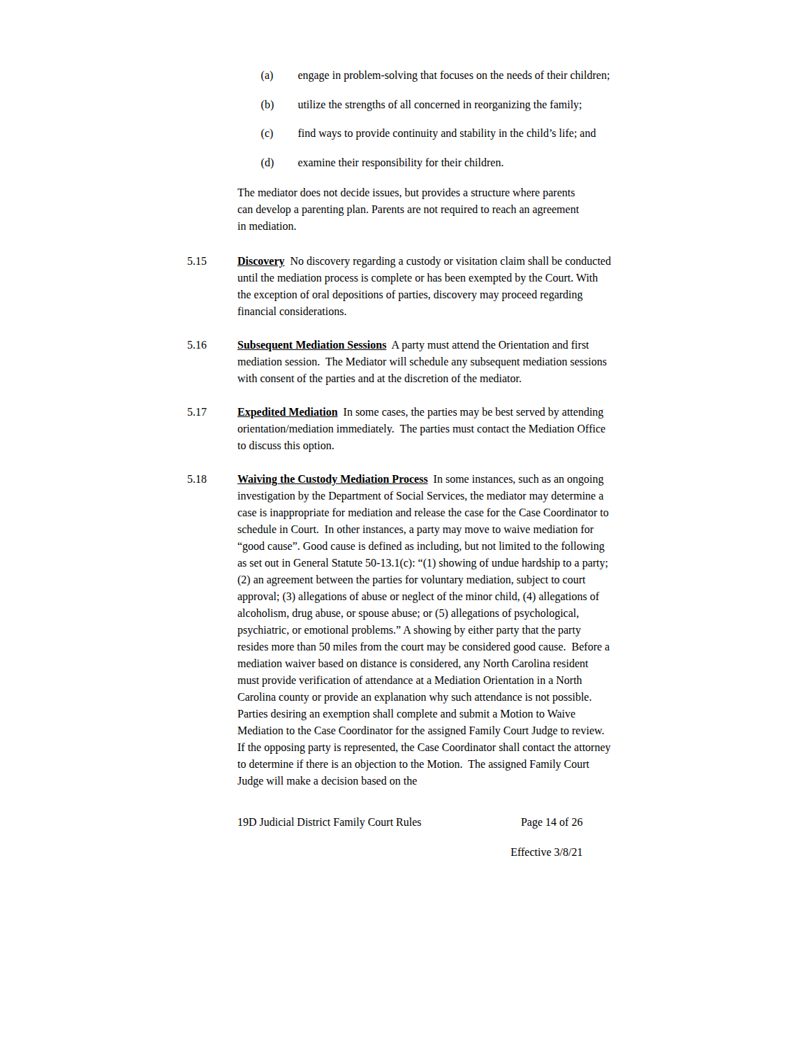(a)
engage in problem-solving that focuses on the needs of their children;
(b)
utilize the strengths of all concerned in reorganizing the family;
(c)
find ways to provide continuity and stability in the child’s life; and
(d)
examine their responsibility for their children.
The mediator does not decide issues, but provides a structure where parents can develop a parenting plan. Parents are not required to reach an agreement in mediation.
5.15
Discovery No discovery regarding a custody or visitation claim shall be conducted until the mediation process is complete or has been exempted by the Court. With the exception of oral depositions of parties, discovery may proceed regarding financial considerations.
5.16
Subsequent Mediation Sessions A party must attend the Orientation and first mediation session. The Mediator will schedule any subsequent mediation sessions with consent of the parties and at the discretion of the mediator.
5.17
Expedited Mediation In some cases, the parties may be best served by attending orientation/mediation immediately. The parties must contact the Mediation Office to discuss this option.
5.18
Waiving the Custody Mediation Process In some instances, such as an ongoing investigation by the Department of Social Services, the mediator may determine a case is inappropriate for mediation and release the case for the Case Coordinator to schedule in Court. In other instances, a party may move to waive mediation for “good cause”. Good cause is defined as including, but not limited to the following as set out in General Statute 50-13.1(c): “(1) showing of undue hardship to a party; (2) an agreement between the parties for voluntary mediation, subject to court approval; (3) allegations of abuse or neglect of the minor child, (4) allegations of alcoholism, drug abuse, or spouse abuse; or (5) allegations of psychological, psychiatric, or emotional problems.” A showing by either party that the party resides more than 50 miles from the court may be considered good cause. Before a mediation waiver based on distance is considered, any North Carolina resident must provide verification of attendance at a Mediation Orientation in a North Carolina county or provide an explanation why such attendance is not possible. Parties desiring an exemption shall complete and submit a Motion to Waive Mediation to the Case Coordinator for the assigned Family Court Judge to review. If the opposing party is represented, the Case Coordinator shall contact the attorney to determine if there is an objection to the Motion. The assigned Family Court Judge will make a decision based on the
19D Judicial District Family Court Rules
Page 14 of 26
Effective 3/8/21